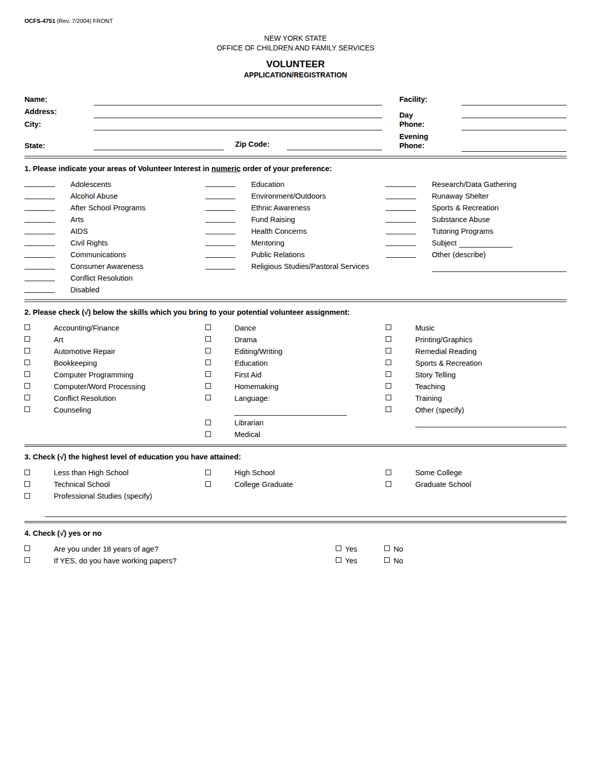OCFS-4751 (Rev. 7/2004) FRONT
NEW YORK STATE
OFFICE OF CHILDREN AND FAMILY SERVICES
VOLUNTEER
APPLICATION/REGISTRATION
| Name: | | | Facility: | |
| Address: | | | Day Phone: | |
| City: | | | |
| State: | / / / Zip Code: / / | | Evening Phone: | |
1. Please indicate your areas of Volunteer Interest in numeric order of your preference:
| / / Adolescents / / / Alcohol Abuse / / / After School Programs / / / Arts / / / AIDS / / / Civil Rights / / / Communications / / / Consumer Awareness / / / Conflict Resolution / / / Disabled / | / / Education / / / Environment/Outdoors / / / Ethnic Awareness / / / Fund Raising / / / Health Concerns / / / Mentoring / / / Public Relations / / / Religious Studies/Pastoral Services / | / / Research/Data Gathering / / / Runaway Shelter / / / Sports & Recreation / / / Substance Abuse / / / Tutoring Programs / / / Subject / / / Other (describe) / |
2. Please check (√) below the skills which you bring to your potential volunteer assignment:
| / / Accounting/Finance / / / Art / / / Automotive Repair / / / Bookkeeping / / / Computer Programming / / / Computer/Word Processing / / / Conflict Resolution / / / Counseling / | / / Dance / / / Drama / / / Editing/Writing / / / Education / / / First Aid / / / Homemaking / / / Language: / / / Librarian / / / Medical / | / / Music / / / Printing/Graphics / / / Remedial Reading / / / Sports & Recreation / / / Story Telling / / / Teaching / / / Training / / / Other (specify) / |
3. Check (√) the highest level of education you have attained:
| / / Less than High School / / / Technical School / / / Professional Studies (specify) / | / / High School / / / College Graduate / | / / Some College / / / Graduate School / |
4. Check (√) yes or no
| | Are you under 18 years of age? | Yes No |
| | If YES, do you have working papers? | Yes No |